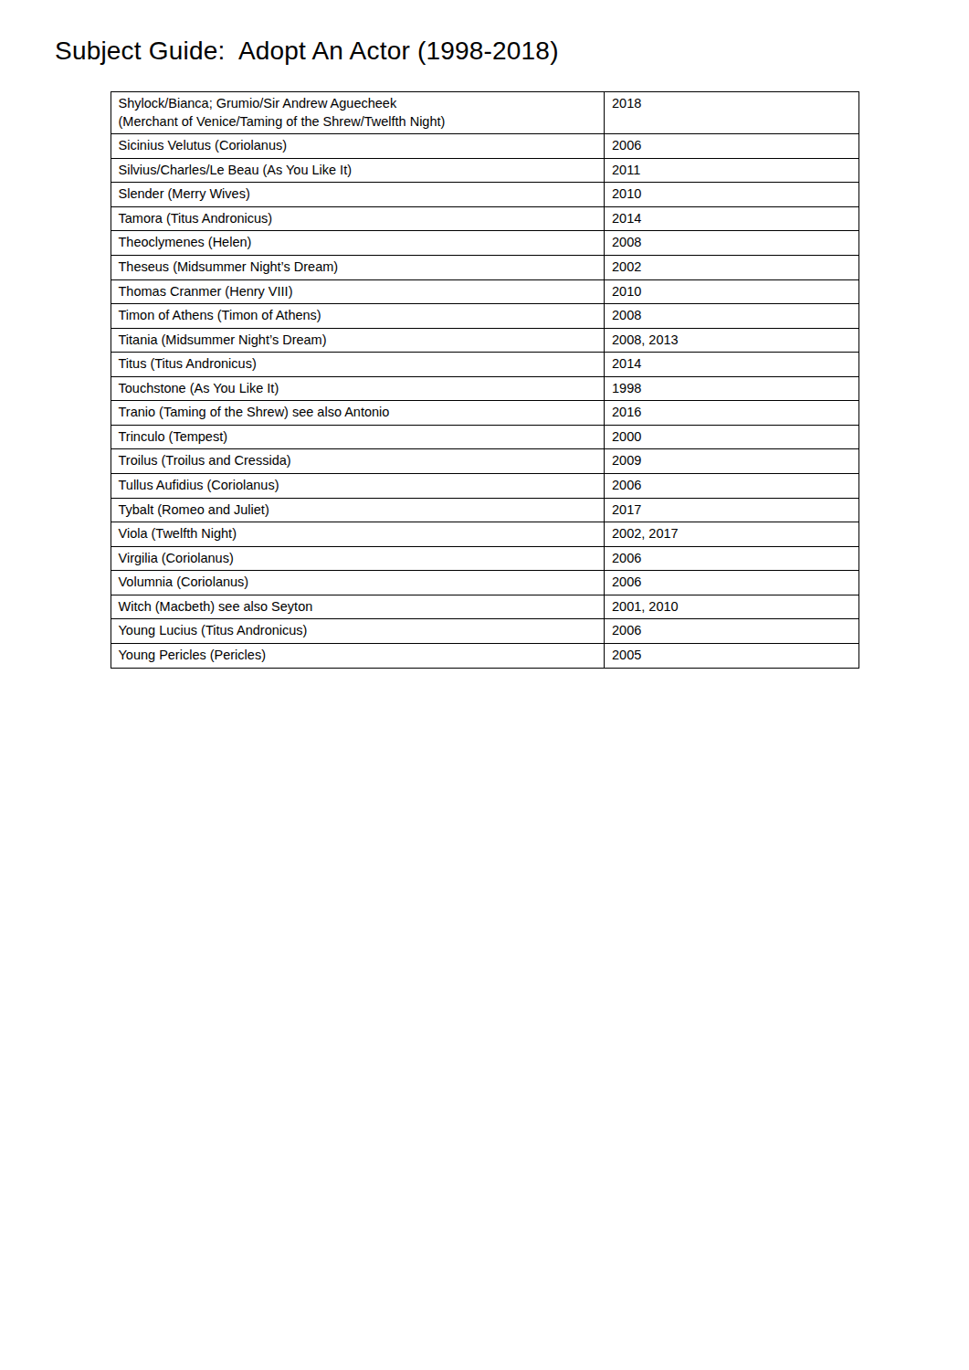Subject Guide: Adopt An Actor (1998-2018)
| Shylock/Bianca; Grumio/Sir Andrew Aguecheek (Merchant of Venice/Taming of the Shrew/Twelfth Night) | 2018 |
| Sicinius Velutus (Coriolanus) | 2006 |
| Silvius/Charles/Le Beau (As You Like It) | 2011 |
| Slender (Merry Wives) | 2010 |
| Tamora (Titus Andronicus) | 2014 |
| Theoclymenes (Helen) | 2008 |
| Theseus (Midsummer Night’s Dream) | 2002 |
| Thomas Cranmer (Henry VIII) | 2010 |
| Timon of Athens (Timon of Athens) | 2008 |
| Titania (Midsummer Night’s Dream) | 2008, 2013 |
| Titus (Titus Andronicus) | 2014 |
| Touchstone (As You Like It) | 1998 |
| Tranio (Taming of the Shrew) see also Antonio | 2016 |
| Trinculo (Tempest) | 2000 |
| Troilus (Troilus and Cressida) | 2009 |
| Tullus Aufidius (Coriolanus) | 2006 |
| Tybalt (Romeo and Juliet) | 2017 |
| Viola (Twelfth Night) | 2002, 2017 |
| Virgilia (Coriolanus) | 2006 |
| Volumnia (Coriolanus) | 2006 |
| Witch (Macbeth) see also Seyton | 2001, 2010 |
| Young Lucius (Titus Andronicus) | 2006 |
| Young Pericles (Pericles) | 2005 |